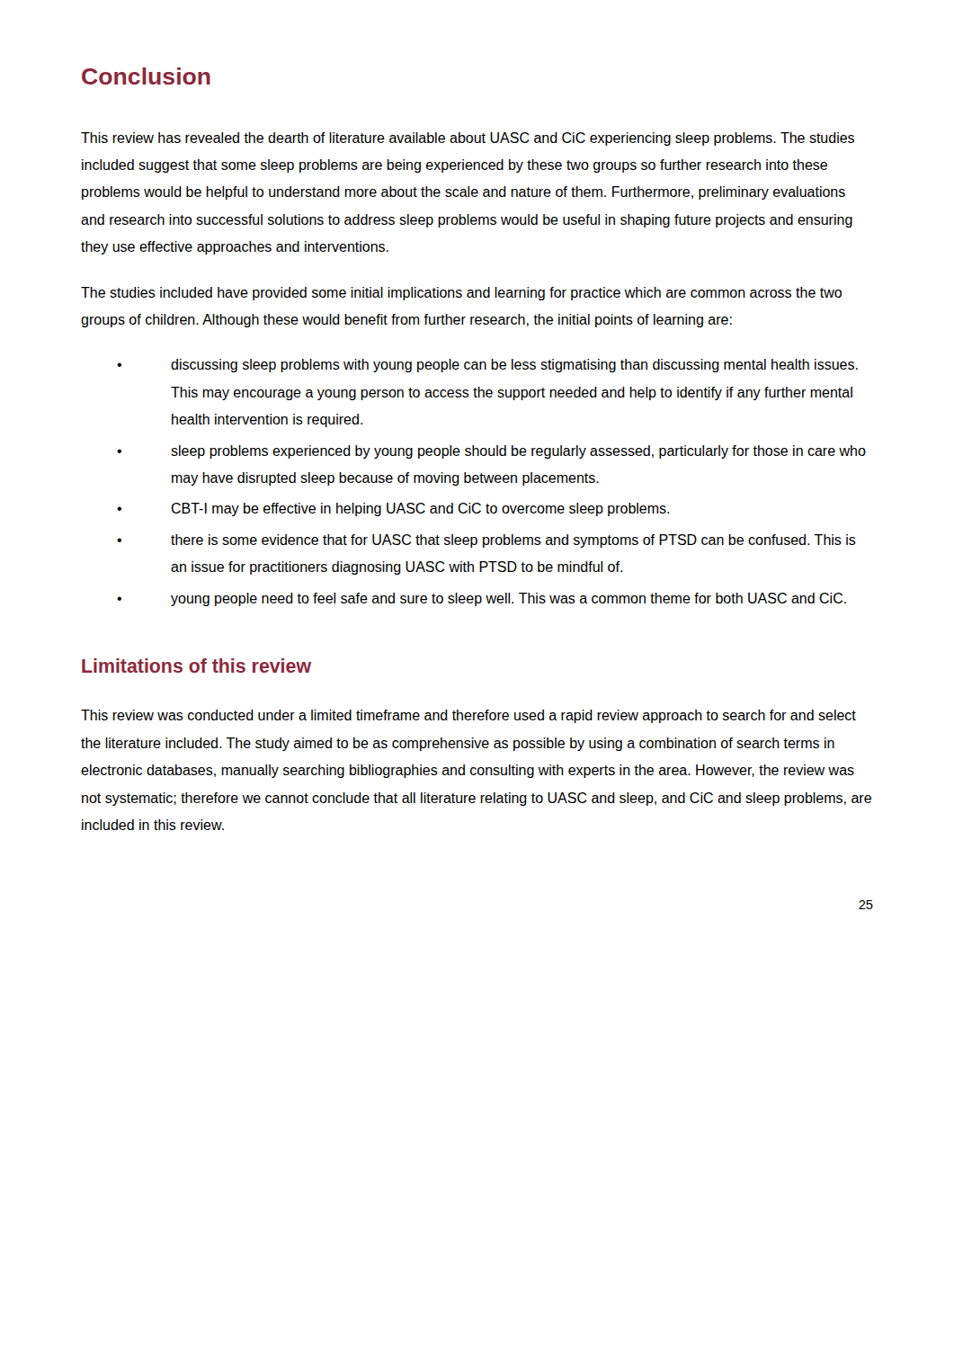Conclusion
This review has revealed the dearth of literature available about UASC and CiC experiencing sleep problems. The studies included suggest that some sleep problems are being experienced by these two groups so further research into these problems would be helpful to understand more about the scale and nature of them. Furthermore, preliminary evaluations and research into successful solutions to address sleep problems would be useful in shaping future projects and ensuring they use effective approaches and interventions.
The studies included have provided some initial implications and learning for practice which are common across the two groups of children. Although these would benefit from further research, the initial points of learning are:
discussing sleep problems with young people can be less stigmatising than discussing mental health issues. This may encourage a young person to access the support needed and help to identify if any further mental health intervention is required.
sleep problems experienced by young people should be regularly assessed, particularly for those in care who may have disrupted sleep because of moving between placements.
CBT-I may be effective in helping UASC and CiC to overcome sleep problems.
there is some evidence that for UASC that sleep problems and symptoms of PTSD can be confused. This is an issue for practitioners diagnosing UASC with PTSD to be mindful of.
young people need to feel safe and sure to sleep well. This was a common theme for both UASC and CiC.
Limitations of this review
This review was conducted under a limited timeframe and therefore used a rapid review approach to search for and select the literature included. The study aimed to be as comprehensive as possible by using a combination of search terms in electronic databases, manually searching bibliographies and consulting with experts in the area. However, the review was not systematic; therefore we cannot conclude that all literature relating to UASC and sleep, and CiC and sleep problems, are included in this review.
25